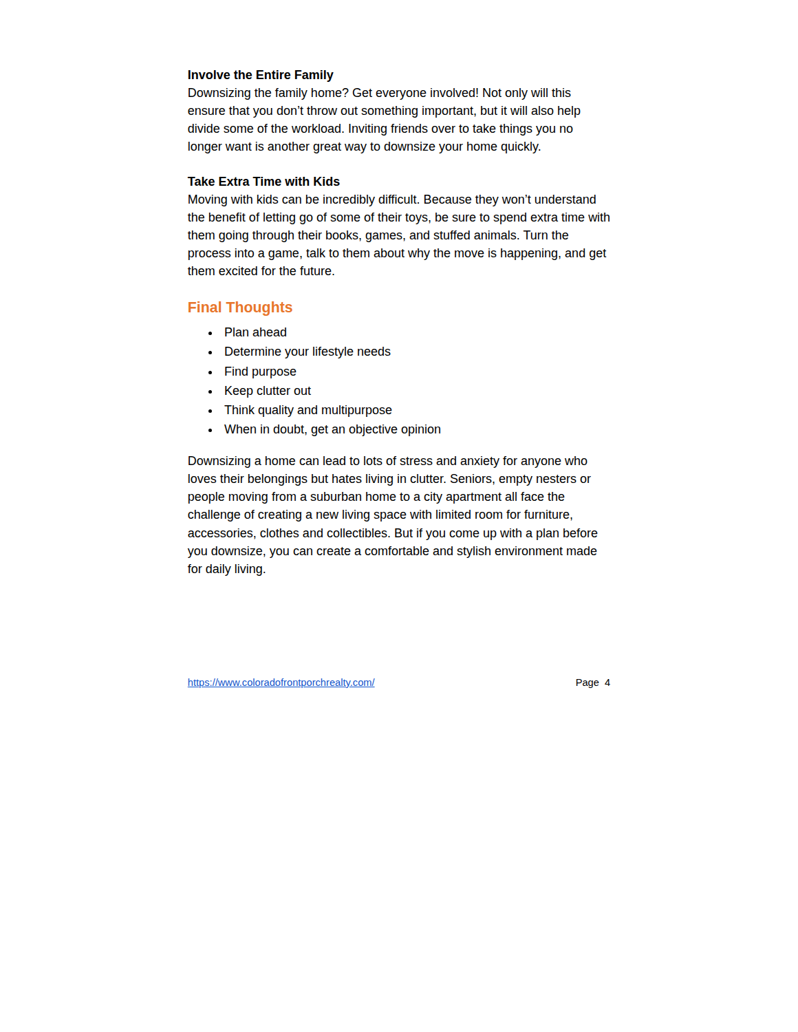Involve the Entire Family
Downsizing the family home? Get everyone involved! Not only will this ensure that you don’t throw out something important, but it will also help divide some of the workload. Inviting friends over to take things you no longer want is another great way to downsize your home quickly.
Take Extra Time with Kids
Moving with kids can be incredibly difficult. Because they won’t understand the benefit of letting go of some of their toys, be sure to spend extra time with them going through their books, games, and stuffed animals. Turn the process into a game, talk to them about why the move is happening, and get them excited for the future.
Final Thoughts
Plan ahead
Determine your lifestyle needs
Find purpose
Keep clutter out
Think quality and multipurpose
When in doubt, get an objective opinion
Downsizing a home can lead to lots of stress and anxiety for anyone who loves their belongings but hates living in clutter. Seniors, empty nesters or people moving from a suburban home to a city apartment all face the challenge of creating a new living space with limited room for furniture, accessories, clothes and collectibles. But if you come up with a plan before you downsize, you can create a comfortable and stylish environment made for daily living.
https://www.coloradofrontporchrealty.com/ Page 4